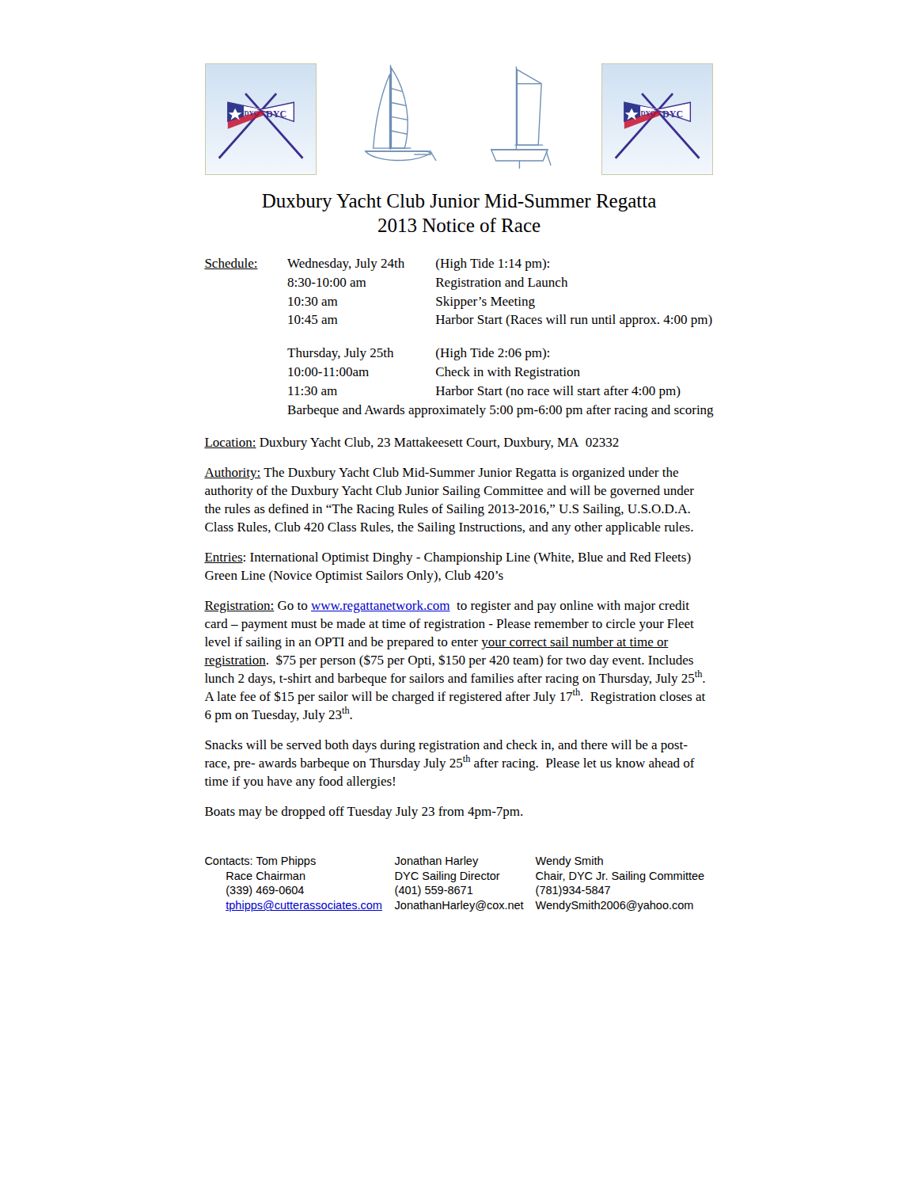DYC DYC
DYC DYC
Duxbury Yacht Club Junior Mid-Summer Regatta 2013 Notice of Race
| Schedule: | Wednesday, July 24th | (High Tide 1:14 pm): |
| | 8:30-10:00 am | Registration and Launch |
| | 10:30 am | Skipper’s Meeting |
| | 10:45 am | Harbor Start (Races will run until approx. 4:00 pm) |
| | Thursday, July 25th | (High Tide 2:06 pm): |
| | 10:00-11:00am | Check in with Registration |
| | 11:30 am | Harbor Start (no race will start after 4:00 pm) |
| | Barbeque and Awards approximately 5:00 pm-6:00 pm after racing and scoring |
Location: Duxbury Yacht Club, 23 Mattakeesett Court, Duxbury, MA 02332
Authority: The Duxbury Yacht Club Mid-Summer Junior Regatta is organized under the authority of the Duxbury Yacht Club Junior Sailing Committee and will be governed under the rules as defined in “The Racing Rules of Sailing 2013-2016,” U.S Sailing, U.S.O.D.A. Class Rules, Club 420 Class Rules, the Sailing Instructions, and any other applicable rules.
Entries: International Optimist Dinghy - Championship Line (White, Blue and Red Fleets)
Green Line (Novice Optimist Sailors Only), Club 420’s
Registration: Go to www.regattanetwork.com to register and pay online with major credit card – payment must be made at time of registration - Please remember to circle your Fleet level if sailing in an OPTI and be prepared to enter your correct sail number at time or registration. $75 per person ($75 per Opti, $150 per 420 team) for two day event. Includes lunch 2 days, t-shirt and barbeque for sailors and families after racing on Thursday, July 25th. A late fee of $15 per sailor will be charged if registered after July 17th. Registration closes at 6 pm on Tuesday, July 23th.
Snacks will be served both days during registration and check in, and there will be a post- race, pre- awards barbeque on Thursday July 25th after racing. Please let us know ahead of time if you have any food allergies!
Boats may be dropped off Tuesday July 23 from 4pm-7pm.
| Contacts: Tom Phipps | Jonathan Harley | Wendy Smith |
| Race Chairman | DYC Sailing Director | Chair, DYC Jr. Sailing Committee |
| (339) 469-0604 | (401) 559-8671 | (781)934-5847 |
| tphipps@cutterassociates.com | JonathanHarley@cox.net | WendySmith2006@yahoo.com |